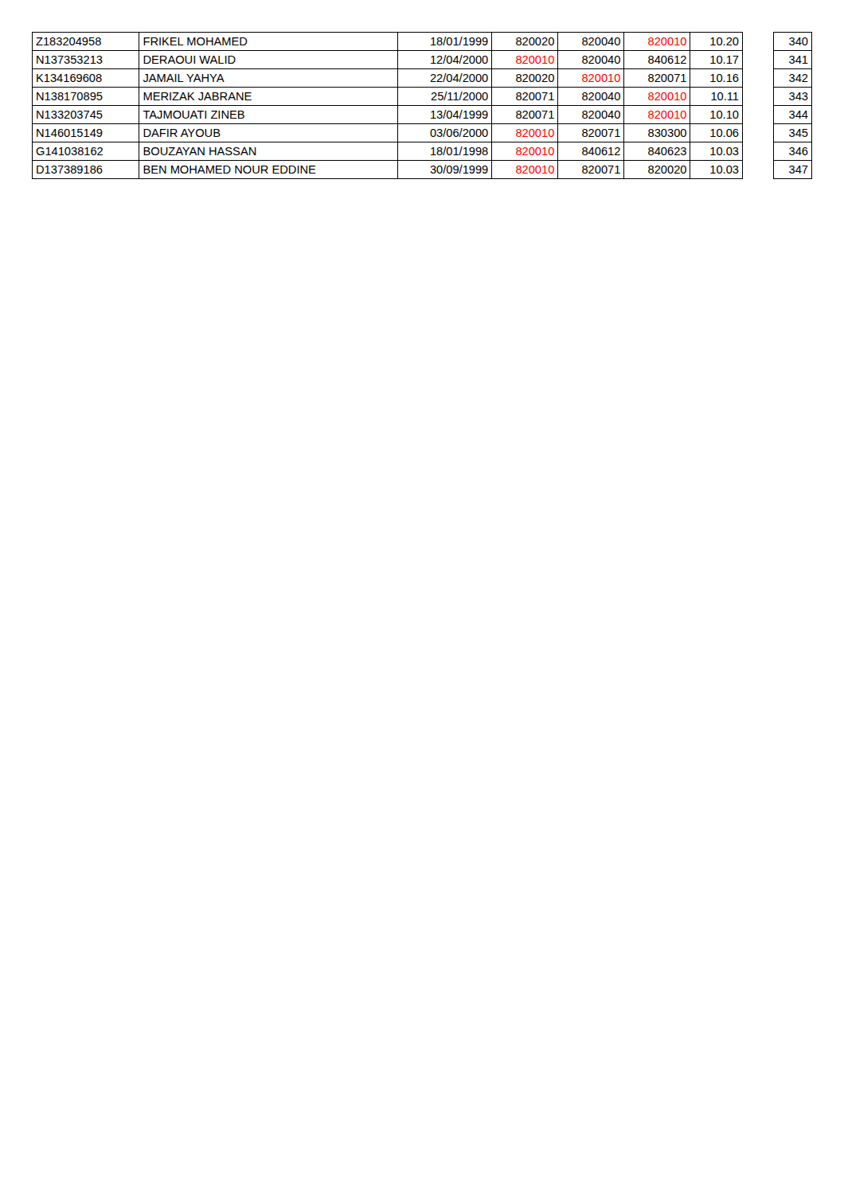| Z183204958 | FRIKEL MOHAMED | 18/01/1999 | 820020 | 820040 | 820010 | 10.20 | | 340 |
| N137353213 | DERAOUI WALID | 12/04/2000 | 820010 | 820040 | 840612 | 10.17 | | 341 |
| K134169608 | JAMAIL YAHYA | 22/04/2000 | 820020 | 820010 | 820071 | 10.16 | | 342 |
| N138170895 | MERIZAK JABRANE | 25/11/2000 | 820071 | 820040 | 820010 | 10.11 | | 343 |
| N133203745 | TAJMOUATI ZINEB | 13/04/1999 | 820071 | 820040 | 820010 | 10.10 | | 344 |
| N146015149 | DAFIR AYOUB | 03/06/2000 | 820010 | 820071 | 830300 | 10.06 | | 345 |
| G141038162 | BOUZAYAN HASSAN | 18/01/1998 | 820010 | 840612 | 840623 | 10.03 | | 346 |
| D137389186 | BEN MOHAMED NOUR EDDINE | 30/09/1999 | 820010 | 820071 | 820020 | 10.03 | | 347 |